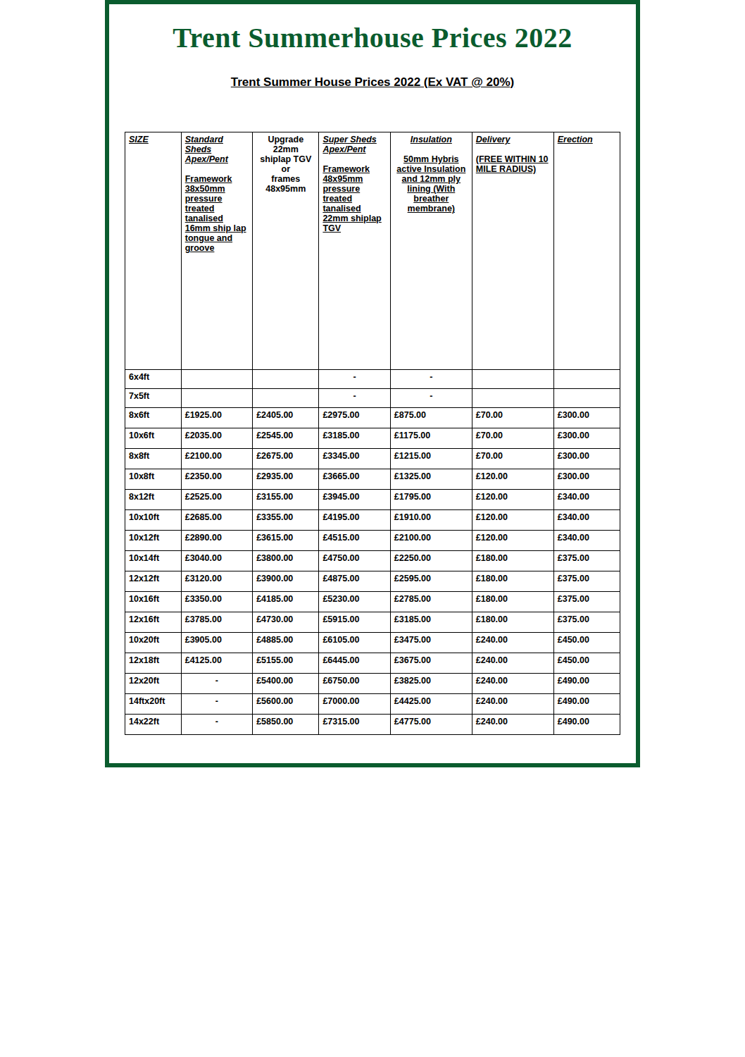Trent Summerhouse Prices 2022
Trent Summer House Prices 2022 (Ex VAT @ 20%)
| SIZE | Standard Sheds Apex/Pent Framework 38x50mm pressure treated tanalised 16mm ship lap tongue and groove | Upgrade 22mm shiplap TGV or frames 48x95mm | Super Sheds Apex/Pent Framework 48x95mm pressure treated tanalised 22mm shiplap TGV | Insulation 50mm Hybris active Insulation and 12mm ply lining (With breather membrane) | Delivery (FREE WITHIN 10 MILE RADIUS) | Erection |
| --- | --- | --- | --- | --- | --- | --- |
| 6x4ft | | | - | - | | |
| 7x5ft | | | - | - | | |
| 8x6ft | £1925.00 | £2405.00 | £2975.00 | £875.00 | £70.00 | £300.00 |
| 10x6ft | £2035.00 | £2545.00 | £3185.00 | £1175.00 | £70.00 | £300.00 |
| 8x8ft | £2100.00 | £2675.00 | £3345.00 | £1215.00 | £70.00 | £300.00 |
| 10x8ft | £2350.00 | £2935.00 | £3665.00 | £1325.00 | £120.00 | £300.00 |
| 8x12ft | £2525.00 | £3155.00 | £3945.00 | £1795.00 | £120.00 | £340.00 |
| 10x10ft | £2685.00 | £3355.00 | £4195.00 | £1910.00 | £120.00 | £340.00 |
| 10x12ft | £2890.00 | £3615.00 | £4515.00 | £2100.00 | £120.00 | £340.00 |
| 10x14ft | £3040.00 | £3800.00 | £4750.00 | £2250.00 | £180.00 | £375.00 |
| 12x12ft | £3120.00 | £3900.00 | £4875.00 | £2595.00 | £180.00 | £375.00 |
| 10x16ft | £3350.00 | £4185.00 | £5230.00 | £2785.00 | £180.00 | £375.00 |
| 12x16ft | £3785.00 | £4730.00 | £5915.00 | £3185.00 | £180.00 | £375.00 |
| 10x20ft | £3905.00 | £4885.00 | £6105.00 | £3475.00 | £240.00 | £450.00 |
| 12x18ft | £4125.00 | £5155.00 | £6445.00 | £3675.00 | £240.00 | £450.00 |
| 12x20ft | - | £5400.00 | £6750.00 | £3825.00 | £240.00 | £490.00 |
| 14ftx20ft | - | £5600.00 | £7000.00 | £4425.00 | £240.00 | £490.00 |
| 14x22ft | - | £5850.00 | £7315.00 | £4775.00 | £240.00 | £490.00 |